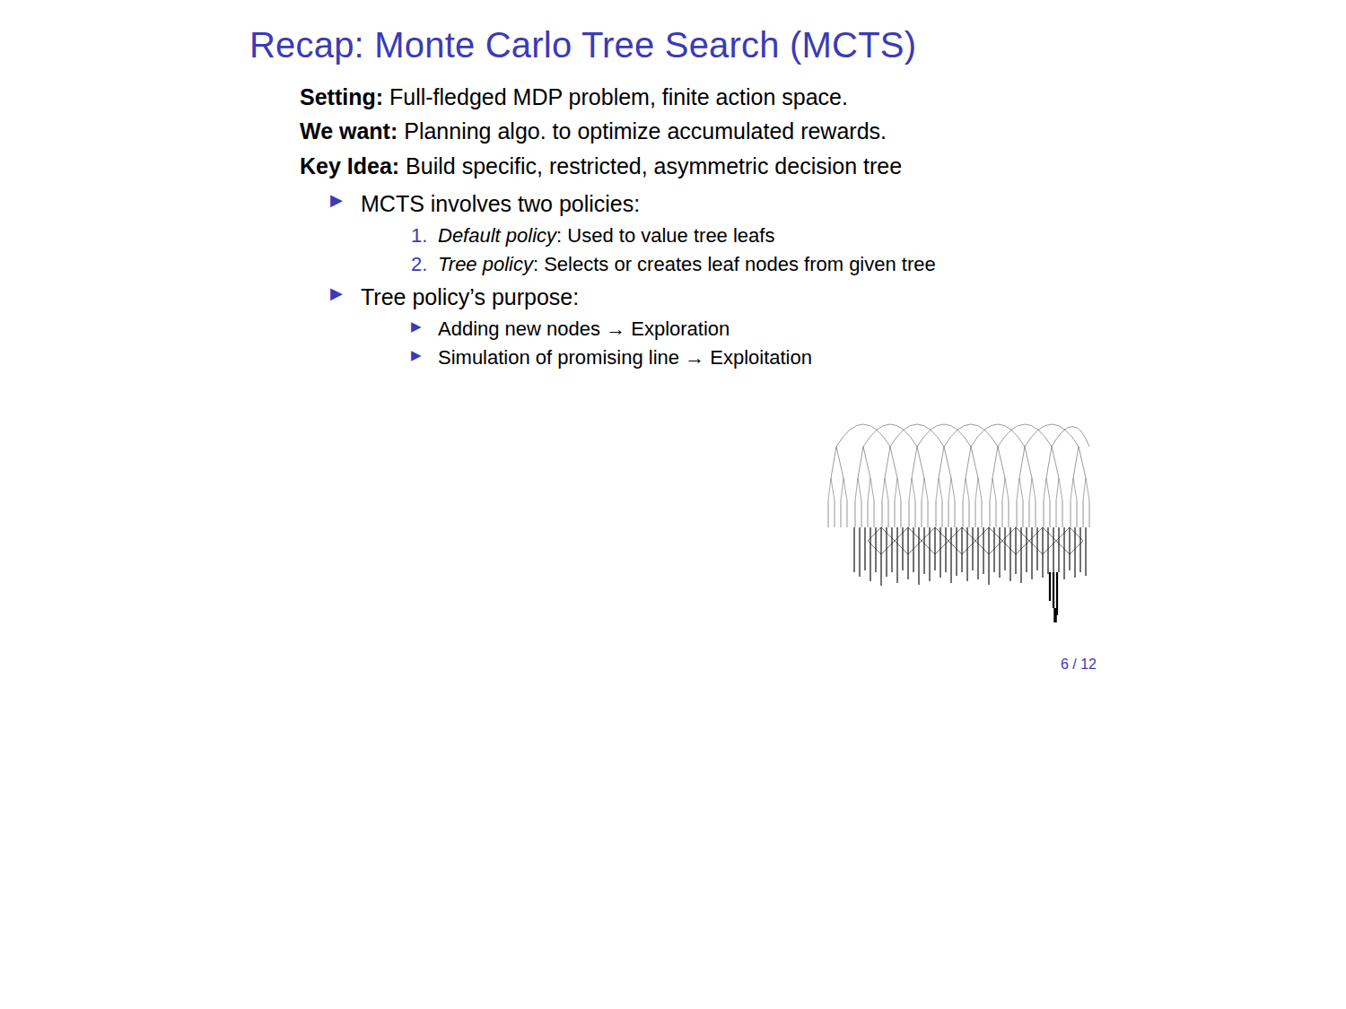Recap: Monte Carlo Tree Search (MCTS)
Setting: Full-fledged MDP problem, finite action space.
We want: Planning algo. to optimize accumulated rewards.
Key Idea: Build specific, restricted, asymmetric decision tree
MCTS involves two policies:
Default policy: Used to value tree leafs
Tree policy: Selects or creates leaf nodes from given tree
Tree policy’s purpose:
Adding new nodes → Exploration
Simulation of promising line → Exploitation
6 / 12